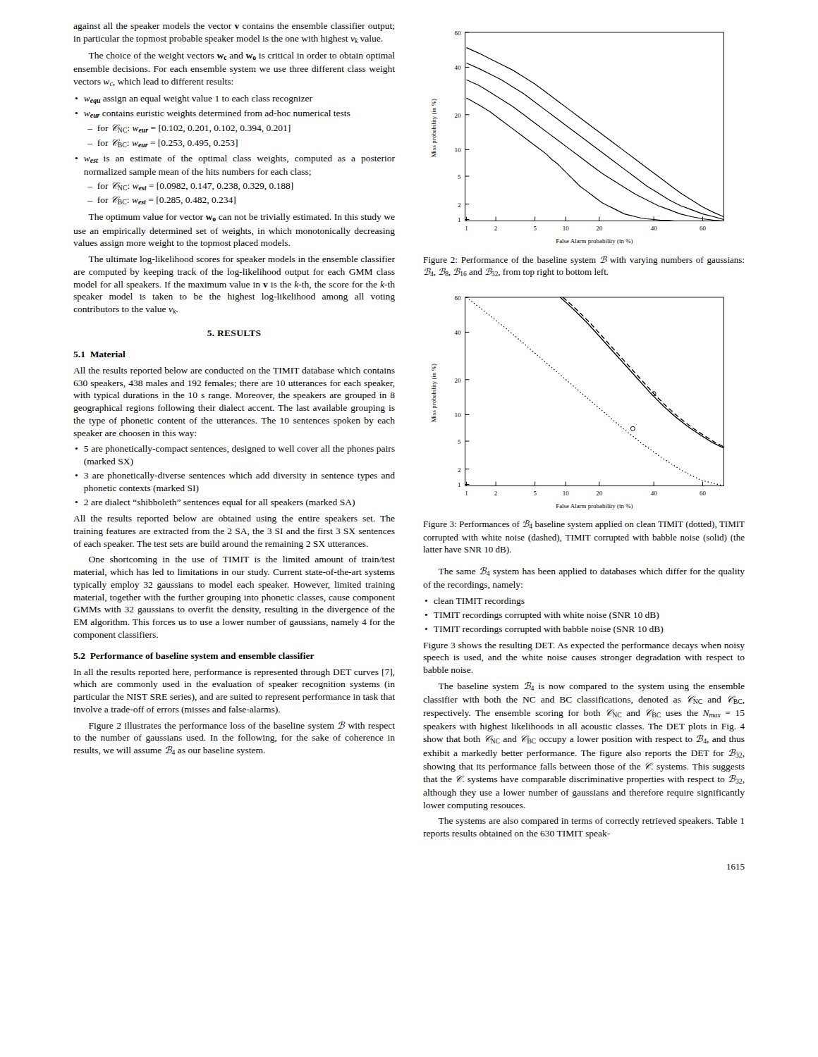against all the speaker models the vector v contains the ensemble classifier output; in particular the topmost probable speaker model is the one with highest vk value.
The choice of the weight vectors wc and wo is critical in order to obtain optimal ensemble decisions. For each ensemble system we use three different class weight vectors wc, which lead to different results:
wequ assign an equal weight value 1 to each class recognizer
weur contains euristic weights determined from ad-hoc numerical tests
for 𝒞NC: weur = [0.102, 0.201, 0.102, 0.394, 0.201]
for 𝒞BC: weur = [0.253, 0.495, 0.253]
west is an estimate of the optimal class weights, computed as a posterior normalized sample mean of the hits numbers for each class;
for 𝒞NC: west = [0.0982, 0.147, 0.238, 0.329, 0.188]
for 𝒞BC: west = [0.285, 0.482, 0.234]
The optimum value for vector wo can not be trivially estimated. In this study we use an empirically determined set of weights, in which monotonically decreasing values assign more weight to the topmost placed models.
The ultimate log-likelihood scores for speaker models in the ensemble classifier are computed by keeping track of the log-likelihood output for each GMM class model for all speakers. If the maximum value in v is the k-th, the score for the k-th speaker model is taken to be the highest log-likelihood among all voting contributors to the value vk.
5. RESULTS
5.1 Material
All the results reported below are conducted on the TIMIT database which contains 630 speakers, 438 males and 192 females; there are 10 utterances for each speaker, with typical durations in the 10 s range. Moreover, the speakers are grouped in 8 geographical regions following their dialect accent. The last available grouping is the type of phonetic content of the utterances. The 10 sentences spoken by each speaker are choosen in this way:
5 are phonetically-compact sentences, designed to well cover all the phones pairs (marked SX)
3 are phonetically-diverse sentences which add diversity in sentence types and phonetic contexts (marked SI)
2 are dialect “shibboleth” sentences equal for all speakers (marked SA)
All the results reported below are obtained using the entire speakers set. The training features are extracted from the 2 SA, the 3 SI and the first 3 SX sentences of each speaker. The test sets are build around the remaining 2 SX utterances.
One shortcoming in the use of TIMIT is the limited amount of train/test material, which has led to limitations in our study. Current state-of-the-art systems typically employ 32 gaussians to model each speaker. However, limited training material, together with the further grouping into phonetic classes, cause component GMMs with 32 gaussians to overfit the density, resulting in the divergence of the EM algorithm. This forces us to use a lower number of gaussians, namely 4 for the component classifiers.
5.2 Performance of baseline system and ensemble classifier
In all the results reported here, performance is represented through DET curves [7], which are commonly used in the evaluation of speaker recognition systems (in particular the NIST SRE series), and are suited to represent performance in task that involve a trade-off of errors (misses and false-alarms).
Figure 2 illustrates the performance loss of the baseline system ℬ with respect to the number of gaussians used. In the following, for the sake of coherence in results, we will assume ℬ4 as our baseline system.
60 40 20 10 5 2 1 1 2 5 10 20 40 60 False Alarm probability (in %) Miss probability (in %)
Figure 2: Performance of the baseline system ℬ with varying numbers of gaussians: ℬ4, ℬ8, ℬ16 and ℬ32, from top right to bottom left.
60 40 20 10 5 2 1 1 2 5 10 20 40 60 False Alarm probability (in %) Miss probability (in %)
Figure 3: Performances of ℬ4 baseline system applied on clean TIMIT (dotted), TIMIT corrupted with white noise (dashed), TIMIT corrupted with babble noise (solid) (the latter have SNR 10 dB).
The same ℬ4 system has been applied to databases which differ for the quality of the recordings, namely:
clean TIMIT recordings
TIMIT recordings corrupted with white noise (SNR 10 dB)
TIMIT recordings corrupted with babble noise (SNR 10 dB)
Figure 3 shows the resulting DET. As expected the performance decays when noisy speech is used, and the white noise causes stronger degradation with respect to babble noise.
The baseline system ℬ4 is now compared to the system using the ensemble classifier with both the NC and BC classifications, denoted as 𝒞NC and 𝒞BC, respectively. The ensemble scoring for both 𝒞NC and 𝒞BC uses the Nmax = 15 speakers with highest likelihoods in all acoustic classes. The DET plots in Fig. 4 show that both 𝒞NC and 𝒞BC occupy a lower position with respect to ℬ4, and thus exhibit a markedly better performance. The figure also reports the DET for ℬ32, showing that its performance falls between those of the 𝒞. systems. This suggests that the 𝒞. systems have comparable discriminative properties with respect to ℬ32, although they use a lower number of gaussians and therefore require significantly lower computing resouces.
The systems are also compared in terms of correctly retrieved speakers. Table 1 reports results obtained on the 630 TIMIT speak-
1615